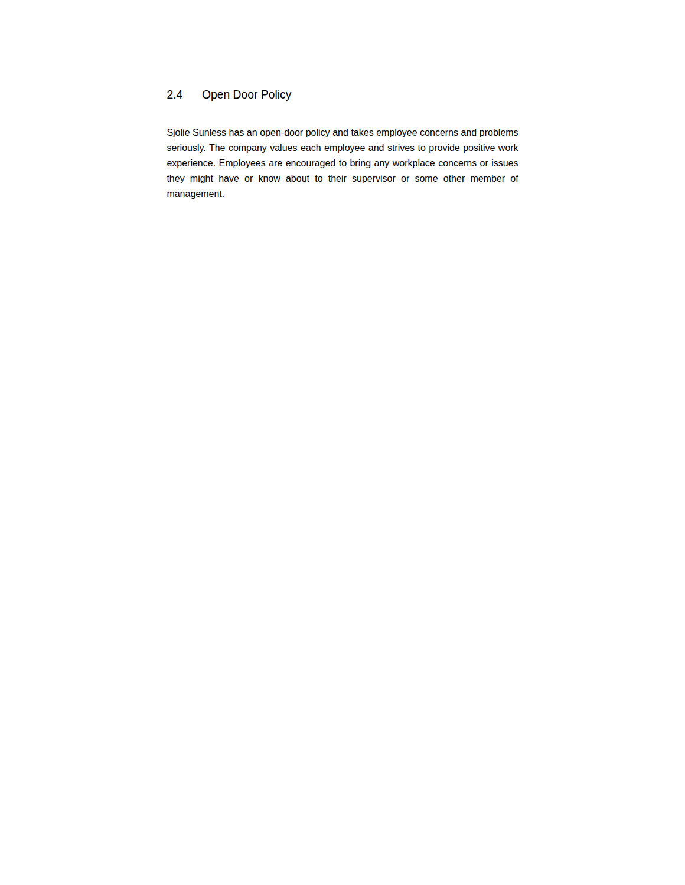2.4 Open Door Policy
Sjolie Sunless has an open-door policy and takes employee concerns and problems seriously. The company values each employee and strives to provide positive work experience. Employees are encouraged to bring any workplace concerns or issues they might have or know about to their supervisor or some other member of management.